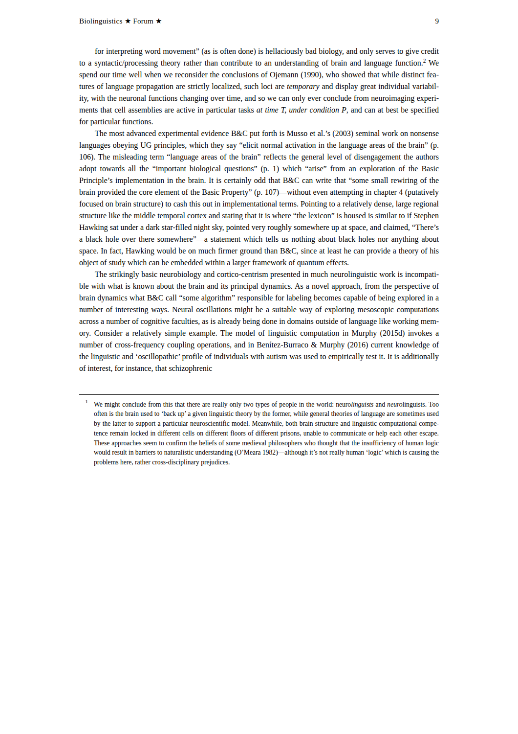Biolinguistics ★ Forum ★ 9
for interpreting word movement” (as is often done) is hellaciously bad biology, and only serves to give credit to a syntactic/processing theory rather than contribute to an understanding of brain and language function.2 We spend our time well when we reconsider the conclusions of Ojemann (1990), who showed that while distinct features of language propagation are strictly localized, such loci are temporary and display great individual variability, with the neuronal functions changing over time, and so we can only ever conclude from neuroimaging experiments that cell assemblies are active in particular tasks at time T, under condition P, and can at best be specified for particular functions.
The most advanced experimental evidence B&C put forth is Musso et al.’s (2003) seminal work on nonsense languages obeying UG principles, which they say “elicit normal activation in the language areas of the brain” (p. 106). The misleading term “language areas of the brain” reflects the general level of disengagement the authors adopt towards all the “important biological questions” (p. 1) which “arise” from an exploration of the Basic Principle’s implementation in the brain. It is certainly odd that B&C can write that “some small rewiring of the brain provided the core element of the Basic Property” (p. 107)—without even attempting in chapter 4 (putatively focused on brain structure) to cash this out in implementational terms. Pointing to a relatively dense, large regional structure like the middle temporal cortex and stating that it is where “the lexicon” is housed is similar to if Stephen Hawking sat under a dark star-filled night sky, pointed very roughly somewhere up at space, and claimed, “There’s a black hole over there somewhere”—a statement which tells us nothing about black holes nor anything about space. In fact, Hawking would be on much firmer ground than B&C, since at least he can provide a theory of his object of study which can be embedded within a larger framework of quantum effects.
The strikingly basic neurobiology and cortico-centrism presented in much neurolinguistic work is incompatible with what is known about the brain and its principal dynamics. As a novel approach, from the perspective of brain dynamics what B&C call “some algorithm” responsible for labeling becomes capable of being explored in a number of interesting ways. Neural oscillations might be a suitable way of exploring mesoscopic computations across a number of cognitive faculties, as is already being done in domains outside of language like working memory. Consider a relatively simple example. The model of linguistic computation in Murphy (2015d) invokes a number of cross-frequency coupling operations, and in Benítez-Burraco & Murphy (2016) current knowledge of the linguistic and ‘oscillopathic’ profile of individuals with autism was used to empirically test it. It is additionally of interest, for instance, that schizophrenic
We might conclude from this that there are really only two types of people in the world: neurolinguists and neurolinguists. Too often is the brain used to ‘back up’ a given linguistic theory by the former, while general theories of language are sometimes used by the latter to support a particular neuroscientific model. Meanwhile, both brain structure and linguistic computational competence remain locked in different cells on different floors of different prisons, unable to communicate or help each other escape. These approaches seem to confirm the beliefs of some medieval philosophers who thought that the insufficiency of human logic would result in barriers to naturalistic understanding (O’Meara 1982)—although it’s not really human ‘logic’ which is causing the problems here, rather cross-disciplinary prejudices.